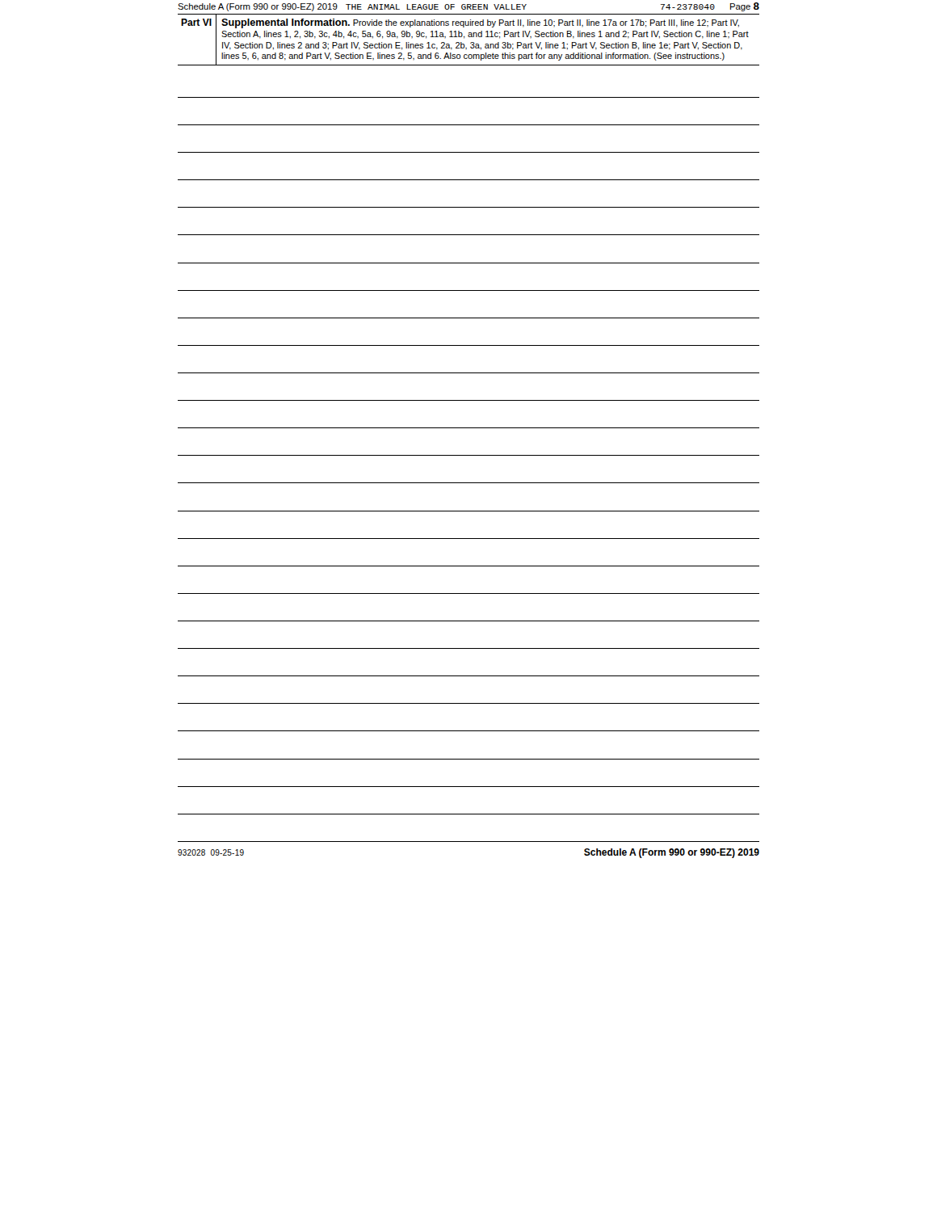Schedule A (Form 990 or 990-EZ) 2019 THE ANIMAL LEAGUE OF GREEN VALLEY
74-2378040
Page 8
Part VI
Supplemental Information. Provide the explanations required by Part II, line 10; Part II, line 17a or 17b; Part III, line 12; Part IV, Section A, lines 1, 2, 3b, 3c, 4b, 4c, 5a, 6, 9a, 9b, 9c, 11a, 11b, and 11c; Part IV, Section B, lines 1 and 2; Part IV, Section C, line 1; Part IV, Section D, lines 2 and 3; Part IV, Section E, lines 1c, 2a, 2b, 3a, and 3b; Part V, line 1; Part V, Section B, line 1e; Part V, Section D, lines 5, 6, and 8; and Part V, Section E, lines 2, 5, and 6. Also complete this part for any additional information. (See instructions.)
932028 09-25-19
Schedule A (Form 990 or 990-EZ) 2019